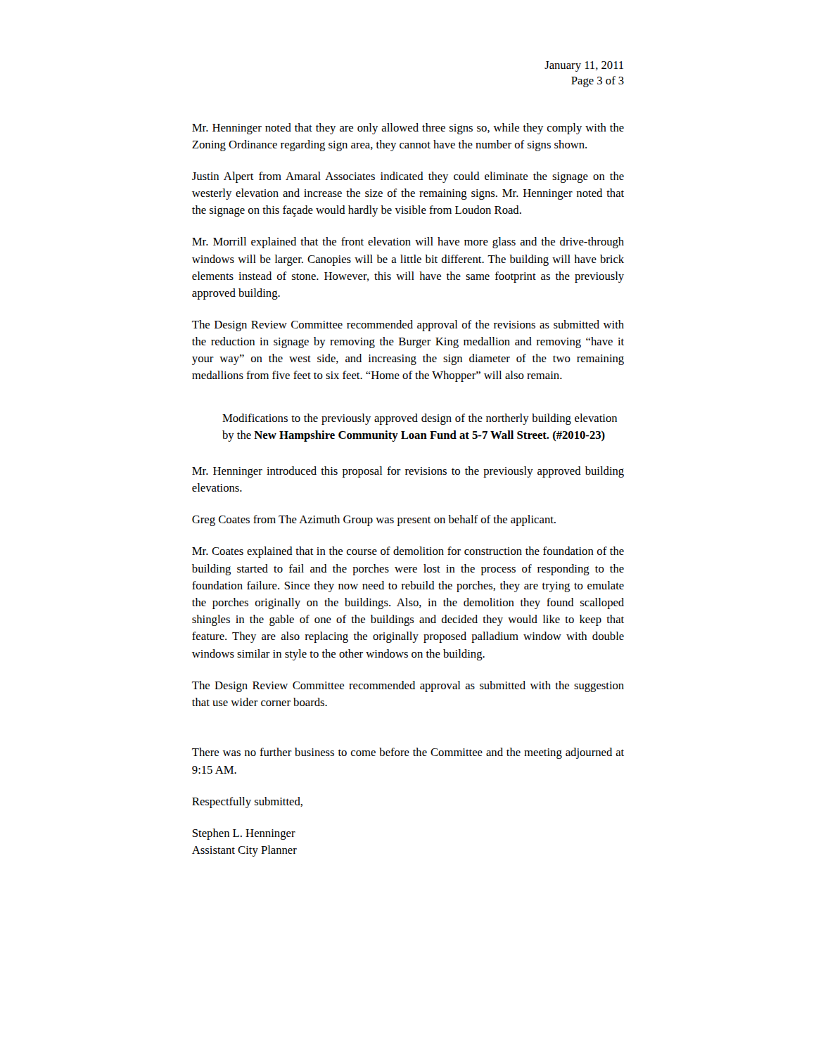January 11, 2011
Page 3 of 3
Mr. Henninger noted that they are only allowed three signs so, while they comply with the Zoning Ordinance regarding sign area, they cannot have the number of signs shown.
Justin Alpert from Amaral Associates indicated they could eliminate the signage on the westerly elevation and increase the size of the remaining signs. Mr. Henninger noted that the signage on this façade would hardly be visible from Loudon Road.
Mr. Morrill explained that the front elevation will have more glass and the drive-through windows will be larger. Canopies will be a little bit different. The building will have brick elements instead of stone. However, this will have the same footprint as the previously approved building.
The Design Review Committee recommended approval of the revisions as submitted with the reduction in signage by removing the Burger King medallion and removing “have it your way” on the west side, and increasing the sign diameter of the two remaining medallions from five feet to six feet. “Home of the Whopper” will also remain.
Modifications to the previously approved design of the northerly building elevation by the New Hampshire Community Loan Fund at 5-7 Wall Street. (#2010-23)
Mr. Henninger introduced this proposal for revisions to the previously approved building elevations.
Greg Coates from The Azimuth Group was present on behalf of the applicant.
Mr. Coates explained that in the course of demolition for construction the foundation of the building started to fail and the porches were lost in the process of responding to the foundation failure. Since they now need to rebuild the porches, they are trying to emulate the porches originally on the buildings. Also, in the demolition they found scalloped shingles in the gable of one of the buildings and decided they would like to keep that feature. They are also replacing the originally proposed palladium window with double windows similar in style to the other windows on the building.
The Design Review Committee recommended approval as submitted with the suggestion that use wider corner boards.
There was no further business to come before the Committee and the meeting adjourned at 9:15 AM.
Respectfully submitted,
Stephen L. Henninger
Assistant City Planner